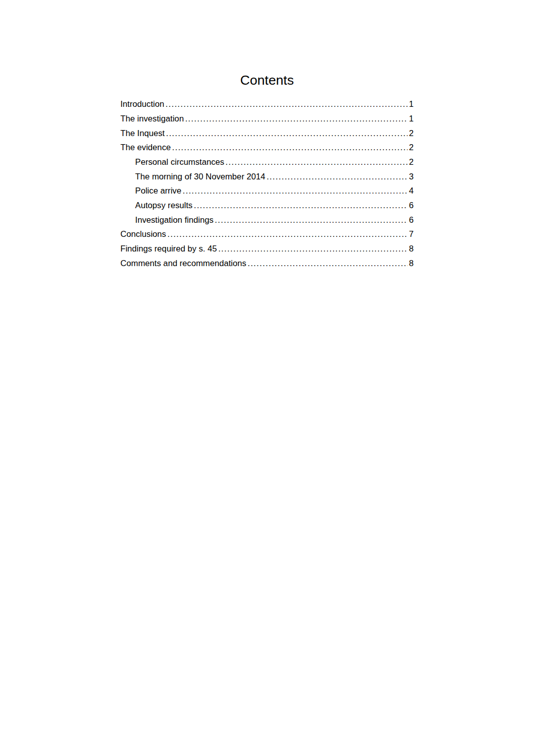Contents
Introduction ................................................................................................. 1
The investigation ............................................................................................. 1
The Inquest ................................................................................................... 2
The evidence ................................................................................................. 2
Personal circumstances ................................................................................ 2
The morning of 30 November 2014 ............................................................. 3
Police arrive ..................................................................................... 4
Autopsy results .............................................................................. 6
Investigation findings .................................................................... 6
Conclusions .................................................................................................. 7
Findings required by s. 45 ............................................................................. 8
Comments and recommendations .................................................................. 8